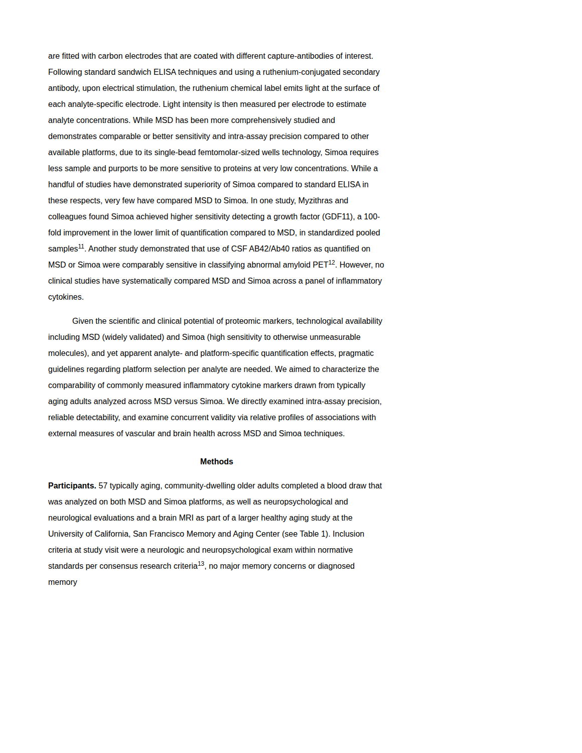are fitted with carbon electrodes that are coated with different capture-antibodies of interest. Following standard sandwich ELISA techniques and using a ruthenium-conjugated secondary antibody, upon electrical stimulation, the ruthenium chemical label emits light at the surface of each analyte-specific electrode. Light intensity is then measured per electrode to estimate analyte concentrations. While MSD has been more comprehensively studied and demonstrates comparable or better sensitivity and intra-assay precision compared to other available platforms, due to its single-bead femtomolar-sized wells technology, Simoa requires less sample and purports to be more sensitive to proteins at very low concentrations. While a handful of studies have demonstrated superiority of Simoa compared to standard ELISA in these respects, very few have compared MSD to Simoa. In one study, Myzithras and colleagues found Simoa achieved higher sensitivity detecting a growth factor (GDF11), a 100-fold improvement in the lower limit of quantification compared to MSD, in standardized pooled samples11. Another study demonstrated that use of CSF AB42/Ab40 ratios as quantified on MSD or Simoa were comparably sensitive in classifying abnormal amyloid PET12. However, no clinical studies have systematically compared MSD and Simoa across a panel of inflammatory cytokines.
Given the scientific and clinical potential of proteomic markers, technological availability including MSD (widely validated) and Simoa (high sensitivity to otherwise unmeasurable molecules), and yet apparent analyte- and platform-specific quantification effects, pragmatic guidelines regarding platform selection per analyte are needed. We aimed to characterize the comparability of commonly measured inflammatory cytokine markers drawn from typically aging adults analyzed across MSD versus Simoa. We directly examined intra-assay precision, reliable detectability, and examine concurrent validity via relative profiles of associations with external measures of vascular and brain health across MSD and Simoa techniques.
Methods
Participants. 57 typically aging, community-dwelling older adults completed a blood draw that was analyzed on both MSD and Simoa platforms, as well as neuropsychological and neurological evaluations and a brain MRI as part of a larger healthy aging study at the University of California, San Francisco Memory and Aging Center (see Table 1). Inclusion criteria at study visit were a neurologic and neuropsychological exam within normative standards per consensus research criteria13, no major memory concerns or diagnosed memory